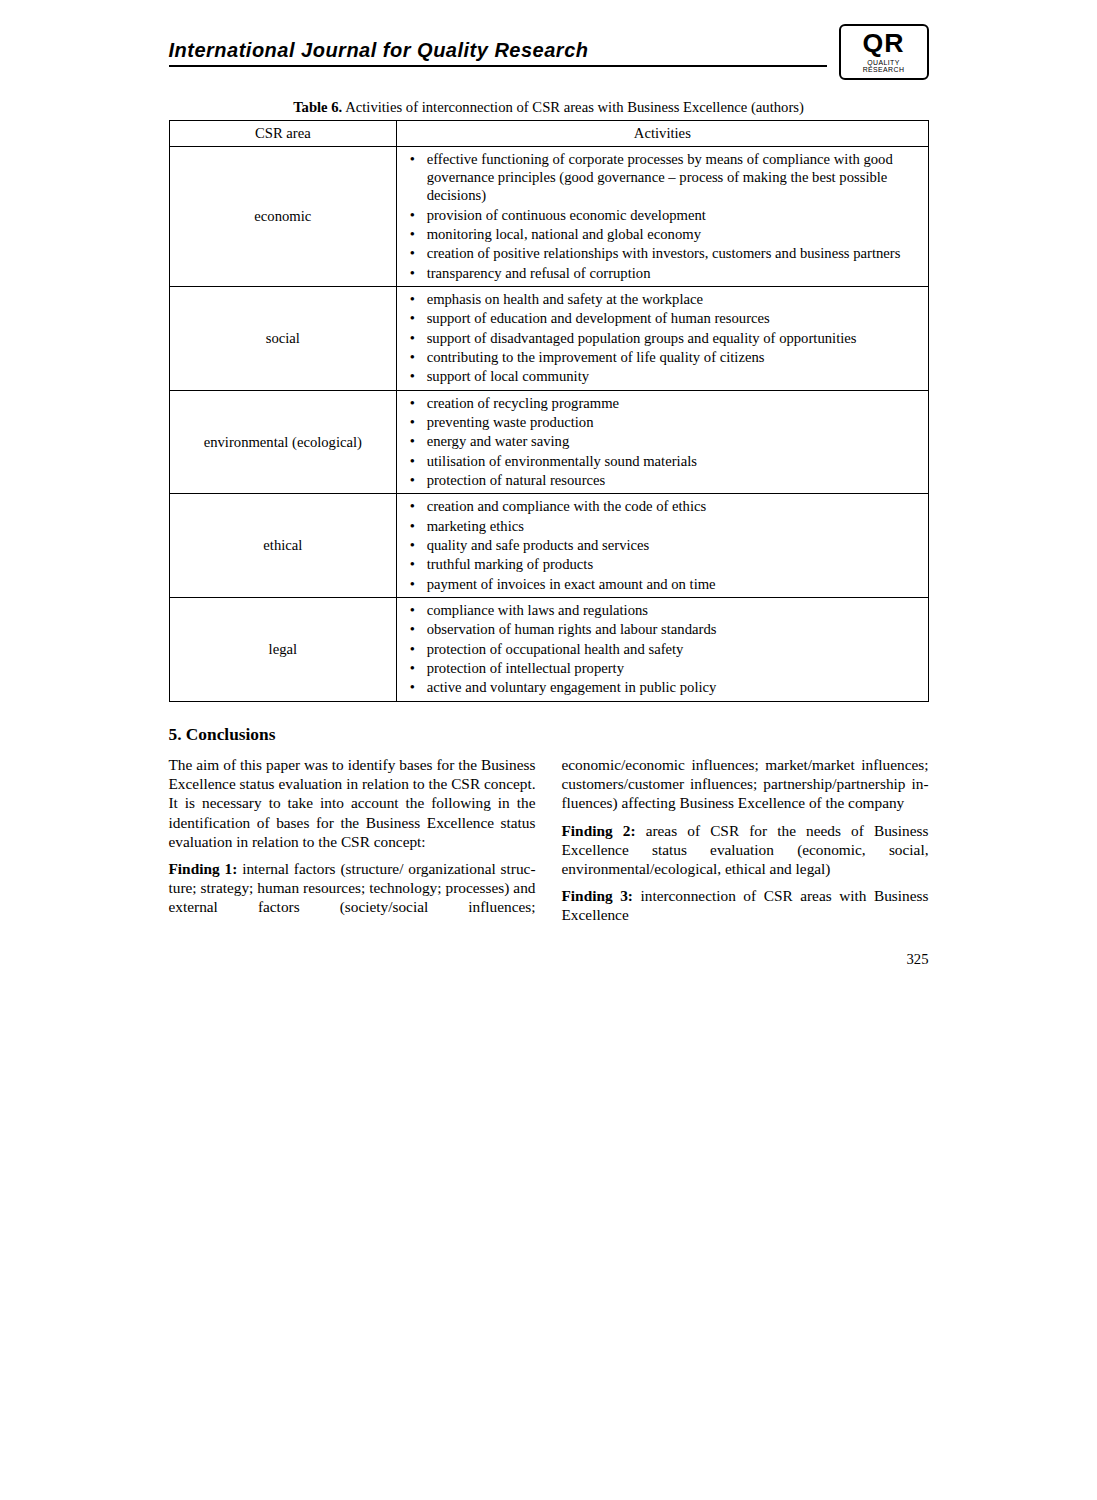International Journal for Quality Research
QR QUALITY
RESEARCH
Table 6. Activities of interconnection of CSR areas with Business Excellence (authors)
| CSR area | Activities |
| --- | --- |
| economic | effective functioning of corporate processes by means of compliance with good governance principles (good governance – process of making the best possible decisions) provision of continuous economic development monitoring local, national and global economy creation of positive relationships with investors, customers and business partners transparency and refusal of corruption |
| social | emphasis on health and safety at the workplace support of education and development of human resources support of disadvantaged population groups and equality of opportunities contributing to the improvement of life quality of citizens support of local community |
| environmental (ecological) | creation of recycling programme preventing waste production energy and water saving utilisation of environmentally sound materials protection of natural resources |
| ethical | creation and compliance with the code of ethics marketing ethics quality and safe products and services truthful marking of products payment of invoices in exact amount and on time |
| legal | compliance with laws and regulations observation of human rights and labour standards protection of occupational health and safety protection of intellectual property active and voluntary engagement in public policy |
5. Conclusions
The aim of this paper was to identify bases for the Business Excellence status evaluation in relation to the CSR concept. It is necessary to take into account the following in the identification of bases for the Business Excellence status evaluation in relation to the CSR concept:
Finding 1: internal factors (structure/ organizational structure; strategy; human resources; technology; processes) and external factors (society/social influences; economic/economic influences; market/market influences; customers/customer influences; partnership/partnership influences) affecting Business Excellence of the company
Finding 2: areas of CSR for the needs of Business Excellence status evaluation (economic, social, environmental/ecological, ethical and legal)
Finding 3: interconnection of CSR areas with Business Excellence
325